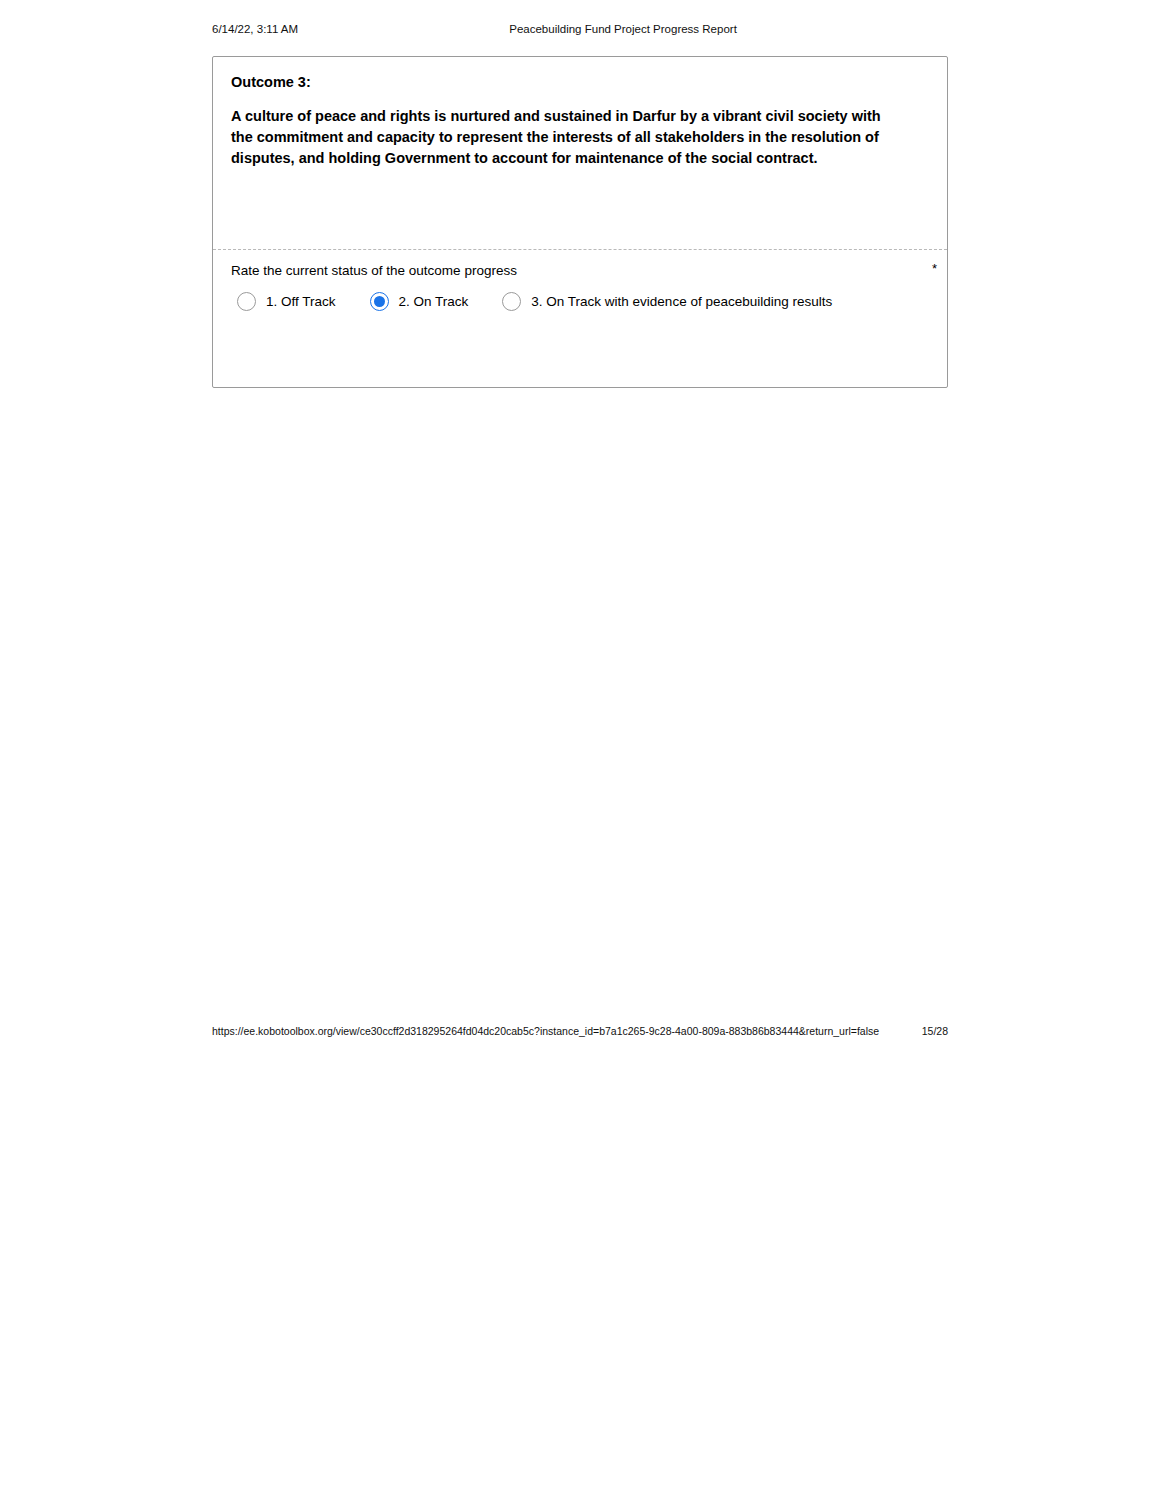6/14/22, 3:11 AM
Peacebuilding Fund Project Progress Report
Outcome 3:
A culture of peace and rights is nurtured and sustained in Darfur by a vibrant civil society with the commitment and capacity to represent the interests of all stakeholders in the resolution of disputes, and holding Government to account for maintenance of the social contract.
*
Rate the current status of the outcome progress
1. Off Track
2. On Track
3. On Track with evidence of peacebuilding results
https://ee.kobotoolbox.org/view/ce30ccff2d318295264fd04dc20cab5c?instance_id=b7a1c265-9c28-4a00-809a-883b86b83444&return_url=false
15/28